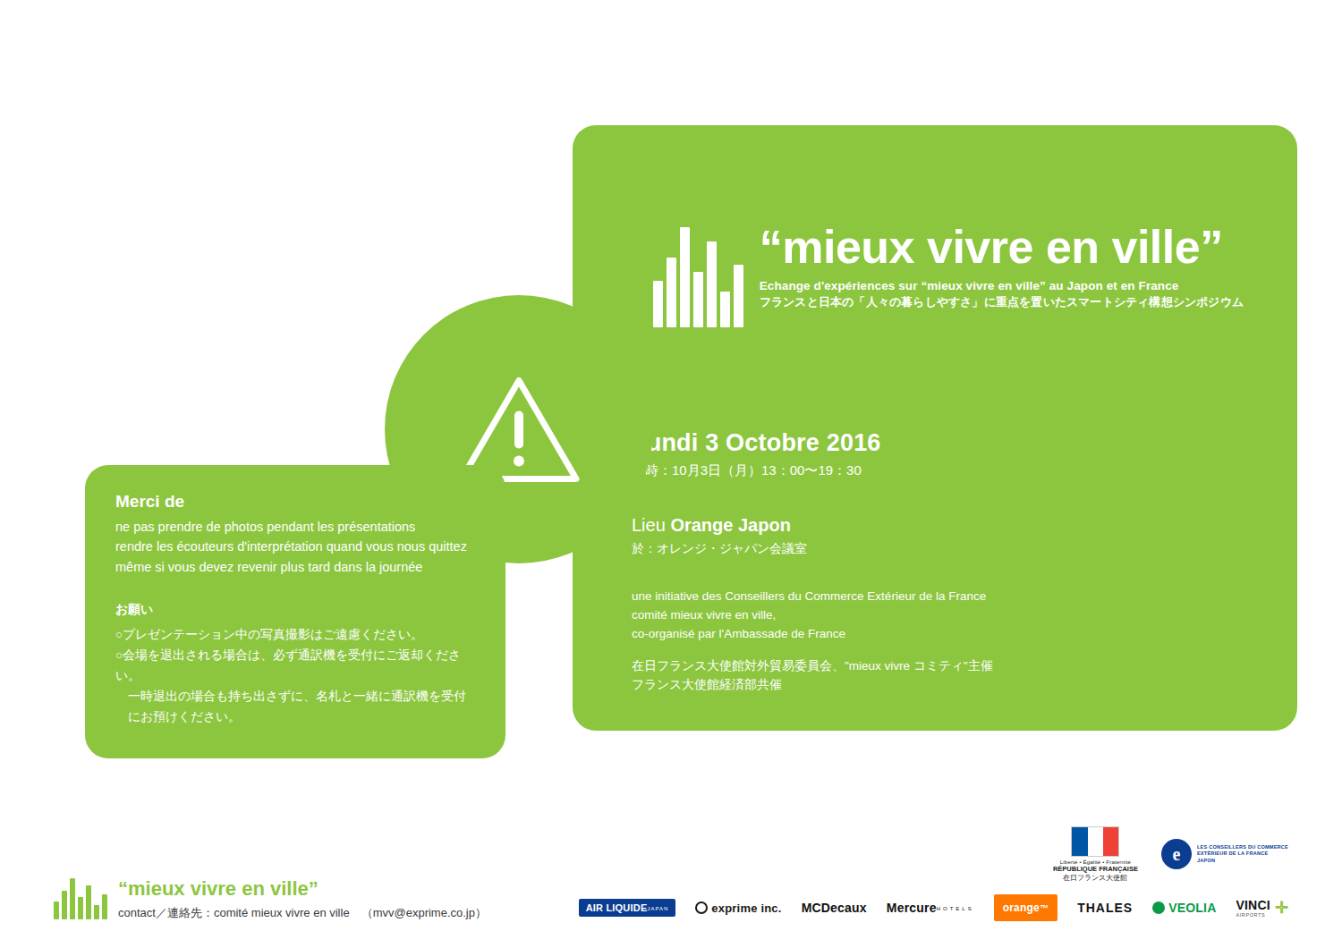“mieux vivre en ville”
Echange d'expériences sur “mieux vivre en ville” au Japon et en France
フランスと日本の「人々の暮らしやすさ」に重点を置いたスマートシティ構想シンポジウム
Lundi 3 Octobre 2016
日時：10月3日（月）13：00〜19：30
Lieu Orange Japon
於：オレンジ・ジャパン会議室
une initiative des Conseillers du Commerce Extérieur de la France
comité mieux vivre en ville,
co-organisé par l'Ambassade de France
在日フランス大使館対外貿易委員会、"mieux vivre コミティ"主催
フランス大使館経済部共催
Merci de
ne pas prendre de photos pendant les présentations
rendre les écouteurs d'interprétation quand vous nous quittez
même si vous devez revenir plus tard dans la journée
お願い
○プレゼンテーション中の写真撮影はご遠慮ください。
○会場を退出される場合は、必ず通訳機を受付にご返却ください。
一時退出の場合も持ち出さずに、名札と一緒に通訳機を受付にお預けください。
“mieux vivre en ville”
contact／連絡先：comité mieux vivre en ville　（mvv@exprime.co.jp）
Liberté • Égalité • Fraternité
RÉPUBLIQUE FRANÇAISE
在日フランス大使館
e
Les Conseillers du Commerce
Extérieur de la France
Japon
AIR LIQUIDEJAPAN
exprime inc.
MCDecaux
MercureHOTELS
orange™
THALES
VEOLIA
VINCIAIRPORTS ✛